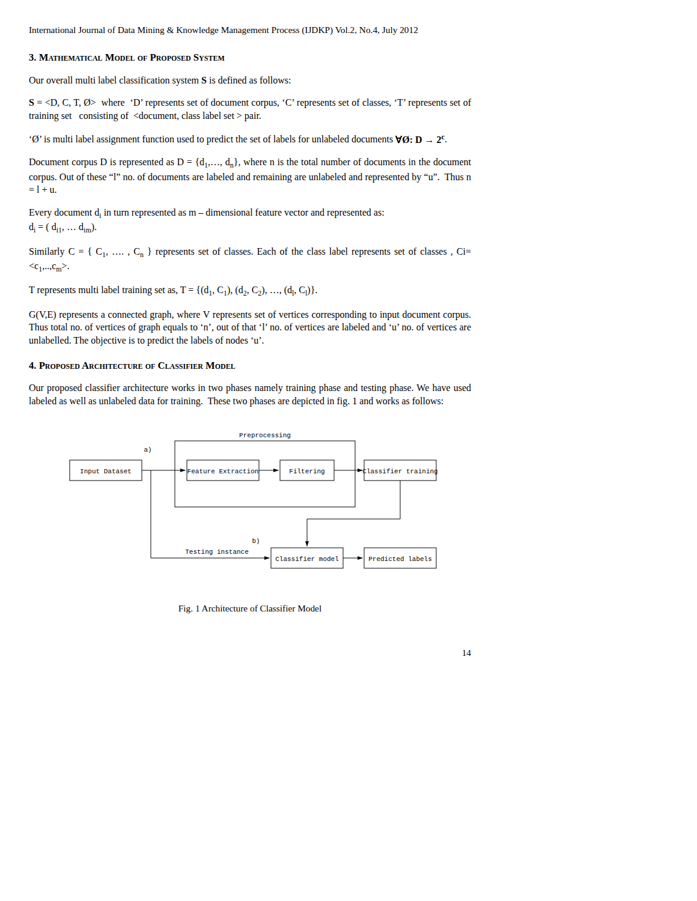International Journal of Data Mining & Knowledge Management Process (IJDKP) Vol.2, No.4, July 2012
3. Mathematical Model of Proposed System
Our overall multi label classification system S is defined as follows:
S = <D, C, T, Ø> where ‘D’ represents set of document corpus, ‘C’ represents set of classes, ‘T’ represents set of training set consisting of <document, class label set > pair.
‘Ø’ is multi label assignment function used to predict the set of labels for unlabeled documents ∀Ø: D → 2c.
Document corpus D is represented as D = {d1,…, dn}, where n is the total number of documents in the document corpus. Out of these “l” no. of documents are labeled and remaining are unlabeled and represented by “u”. Thus n = l + u.
Every document di in turn represented as m – dimensional feature vector and represented as:
di = ( di1, … dim).
Similarly C = { C1, …. , Cn } represents set of classes. Each of the class label represents set of classes , Ci=<c1,..,cm>.
T represents multi label training set as, T = {(d1, C1), (d2, C2), …, (dl, Cl)}.
G(V,E) represents a connected graph, where V represents set of vertices corresponding to input document corpus. Thus total no. of vertices of graph equals to ‘n’, out of that ‘l’ no. of vertices are labeled and ‘u’ no. of vertices are unlabelled. The objective is to predict the labels of nodes ‘u’.
4. Proposed Architecture of Classifier Model
Our proposed classifier architecture works in two phases namely training phase and testing phase. We have used labeled as well as unlabeled data for training. These two phases are depicted in fig. 1 and works as follows:
Preprocessing a) Input Dataset Feature Extraction Filtering Classifier training b) Testing instance Classifier model Predicted labels
Fig. 1 Architecture of Classifier Model
14